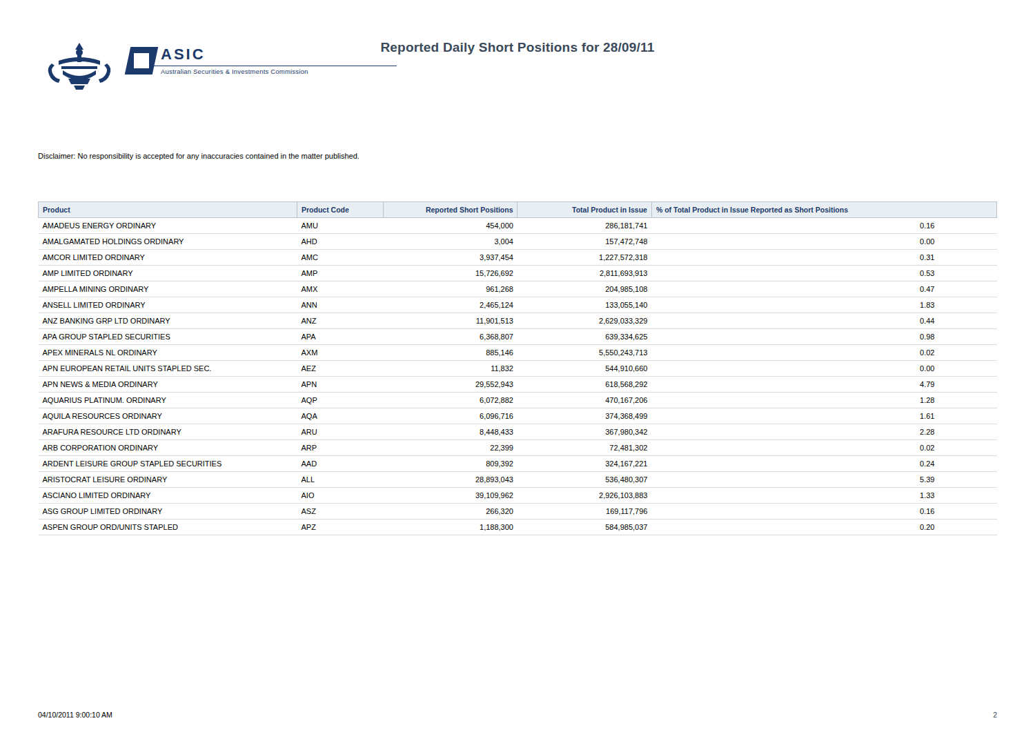ASIC
Australian Securities & Investments Commission
Reported Daily Short Positions for 28/09/11
Disclaimer: No responsibility is accepted for any inaccuracies contained in the matter published.
| Product | Product Code | Reported Short Positions | Total Product in Issue | % of Total Product in Issue Reported as Short Positions |
| --- | --- | --- | --- | --- |
| AMADEUS ENERGY ORDINARY | AMU | 454,000 | 286,181,741 | 0.16 |
| AMALGAMATED HOLDINGS ORDINARY | AHD | 3,004 | 157,472,748 | 0.00 |
| AMCOR LIMITED ORDINARY | AMC | 3,937,454 | 1,227,572,318 | 0.31 |
| AMP LIMITED ORDINARY | AMP | 15,726,692 | 2,811,693,913 | 0.53 |
| AMPELLA MINING ORDINARY | AMX | 961,268 | 204,985,108 | 0.47 |
| ANSELL LIMITED ORDINARY | ANN | 2,465,124 | 133,055,140 | 1.83 |
| ANZ BANKING GRP LTD ORDINARY | ANZ | 11,901,513 | 2,629,033,329 | 0.44 |
| APA GROUP STAPLED SECURITIES | APA | 6,368,807 | 639,334,625 | 0.98 |
| APEX MINERALS NL ORDINARY | AXM | 885,146 | 5,550,243,713 | 0.02 |
| APN EUROPEAN RETAIL UNITS STAPLED SEC. | AEZ | 11,832 | 544,910,660 | 0.00 |
| APN NEWS & MEDIA ORDINARY | APN | 29,552,943 | 618,568,292 | 4.79 |
| AQUARIUS PLATINUM. ORDINARY | AQP | 6,072,882 | 470,167,206 | 1.28 |
| AQUILA RESOURCES ORDINARY | AQA | 6,096,716 | 374,368,499 | 1.61 |
| ARAFURA RESOURCE LTD ORDINARY | ARU | 8,448,433 | 367,980,342 | 2.28 |
| ARB CORPORATION ORDINARY | ARP | 22,399 | 72,481,302 | 0.02 |
| ARDENT LEISURE GROUP STAPLED SECURITIES | AAD | 809,392 | 324,167,221 | 0.24 |
| ARISTOCRAT LEISURE ORDINARY | ALL | 28,893,043 | 536,480,307 | 5.39 |
| ASCIANO LIMITED ORDINARY | AIO | 39,109,962 | 2,926,103,883 | 1.33 |
| ASG GROUP LIMITED ORDINARY | ASZ | 266,320 | 169,117,796 | 0.16 |
| ASPEN GROUP ORD/UNITS STAPLED | APZ | 1,188,300 | 584,985,037 | 0.20 |
04/10/2011 9:00:10 AM 2